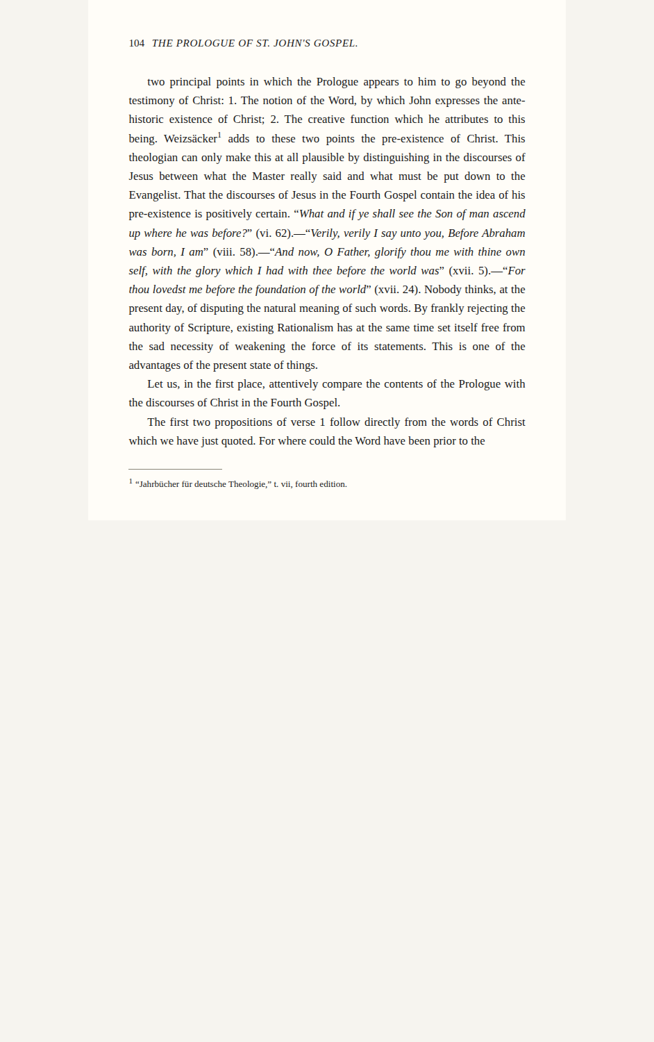104 THE PROLOGUE OF ST. JOHN'S GOSPEL.
two principal points in which the Prologue appears to him to go beyond the testimony of Christ: 1. The notion of the Word, by which John expresses the ante-historic existence of Christ; 2. The creative function which he attributes to this being. Weizsäcker1 adds to these two points the pre-existence of Christ. This theologian can only make this at all plausible by distinguishing in the discourses of Jesus between what the Master really said and what must be put down to the Evangelist. That the discourses of Jesus in the Fourth Gospel contain the idea of his pre-existence is positively certain. “What and if ye shall see the Son of man ascend up where he was before?” (vi. 62).—“Verily, verily I say unto you, Before Abraham was born, I am” (viii. 58).—“And now, O Father, glorify thou me with thine own self, with the glory which I had with thee before the world was” (xvii. 5).—“For thou lovedst me before the foundation of the world” (xvii. 24). Nobody thinks, at the present day, of disputing the natural meaning of such words. By frankly rejecting the authority of Scripture, existing Rationalism has at the same time set itself free from the sad necessity of weakening the force of its statements. This is one of the advantages of the present state of things.
Let us, in the first place, attentively compare the contents of the Prologue with the discourses of Christ in the Fourth Gospel.
The first two propositions of verse 1 follow directly from the words of Christ which we have just quoted. For where could the Word have been prior to the
1“Jahrbücher für deutsche Theologie,” t. vii, fourth edition.